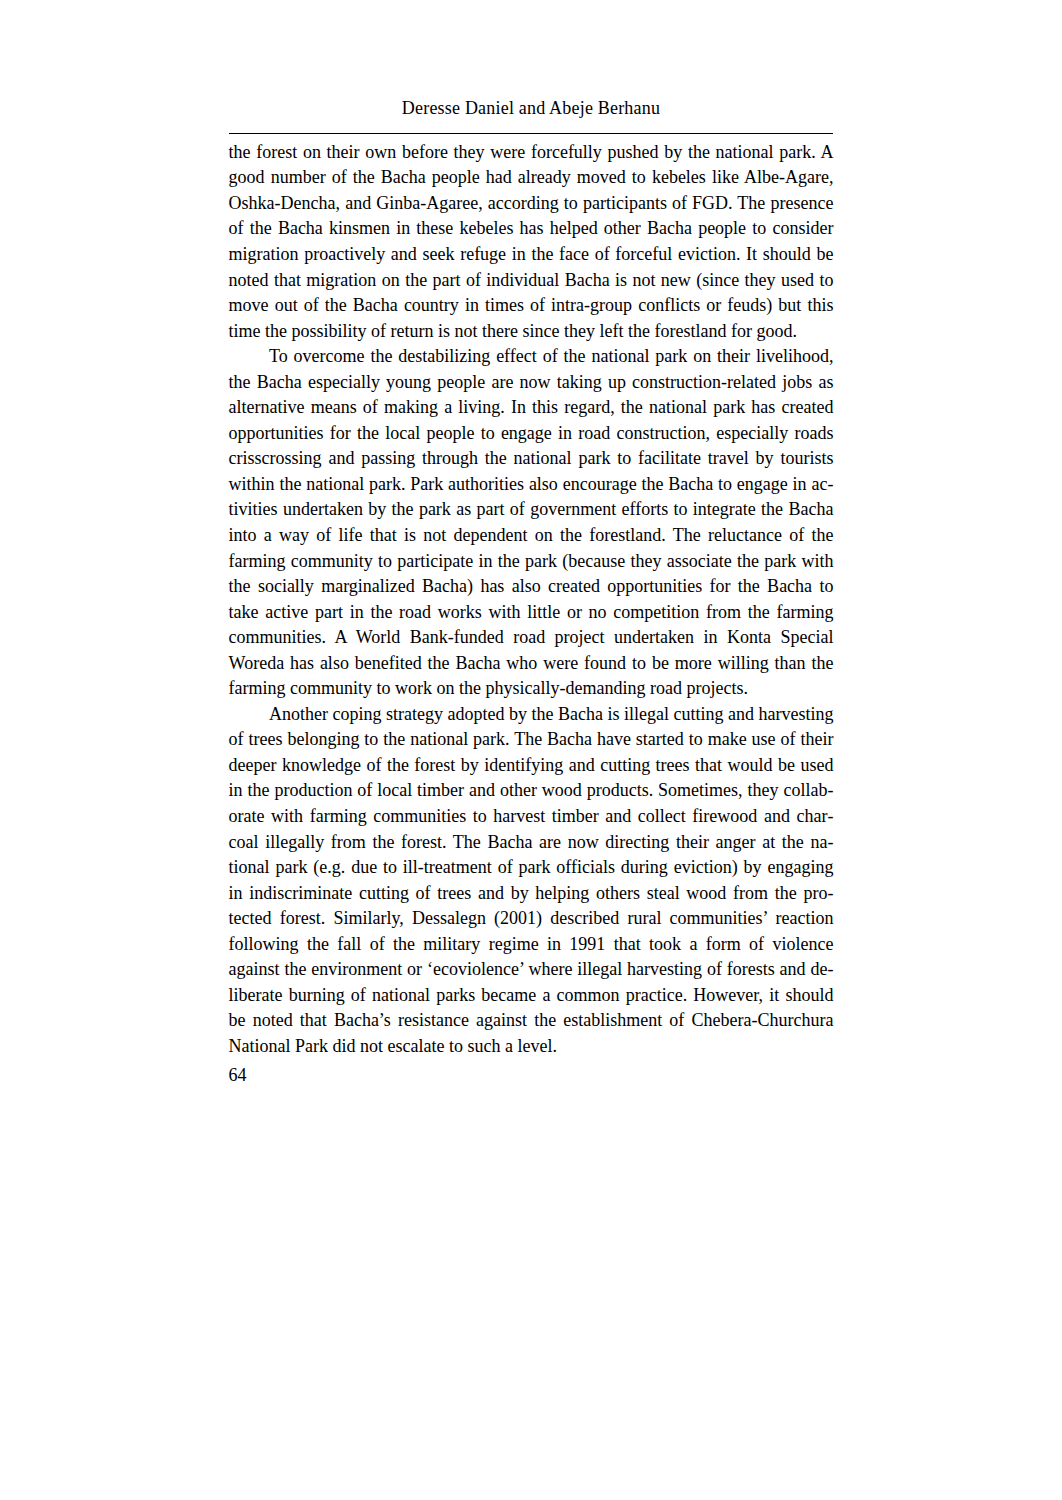Deresse Daniel and Abeje Berhanu
the forest on their own before they were forcefully pushed by the national park. A good number of the Bacha people had already moved to kebeles like Albe-Agare, Oshka-Dencha, and Ginba-Agaree, according to participants of FGD. The presence of the Bacha kinsmen in these kebeles has helped other Bacha people to consider migration proactively and seek refuge in the face of forceful eviction. It should be noted that migration on the part of individual Bacha is not new (since they used to move out of the Bacha country in times of intra-group conflicts or feuds) but this time the possibility of return is not there since they left the forestland for good.
To overcome the destabilizing effect of the national park on their livelihood, the Bacha especially young people are now taking up construction-related jobs as alternative means of making a living. In this regard, the national park has created opportunities for the local people to engage in road construction, especially roads crisscrossing and passing through the national park to facilitate travel by tourists within the national park. Park authorities also encourage the Bacha to engage in activities undertaken by the park as part of government efforts to integrate the Bacha into a way of life that is not dependent on the forestland. The reluctance of the farming community to participate in the park (because they associate the park with the socially marginalized Bacha) has also created opportunities for the Bacha to take active part in the road works with little or no competition from the farming communities. A World Bank-funded road project undertaken in Konta Special Woreda has also benefited the Bacha who were found to be more willing than the farming community to work on the physically-demanding road projects.
Another coping strategy adopted by the Bacha is illegal cutting and harvesting of trees belonging to the national park. The Bacha have started to make use of their deeper knowledge of the forest by identifying and cutting trees that would be used in the production of local timber and other wood products. Sometimes, they collaborate with farming communities to harvest timber and collect firewood and charcoal illegally from the forest. The Bacha are now directing their anger at the national park (e.g. due to ill-treatment of park officials during eviction) by engaging in indiscriminate cutting of trees and by helping others steal wood from the protected forest. Similarly, Dessalegn (2001) described rural communities’ reaction following the fall of the military regime in 1991 that took a form of violence against the environment or ‘ecoviolence’ where illegal harvesting of forests and deliberate burning of national parks became a common practice. However, it should be noted that Bacha’s resistance against the establishment of Chebera-Churchura National Park did not escalate to such a level.
64